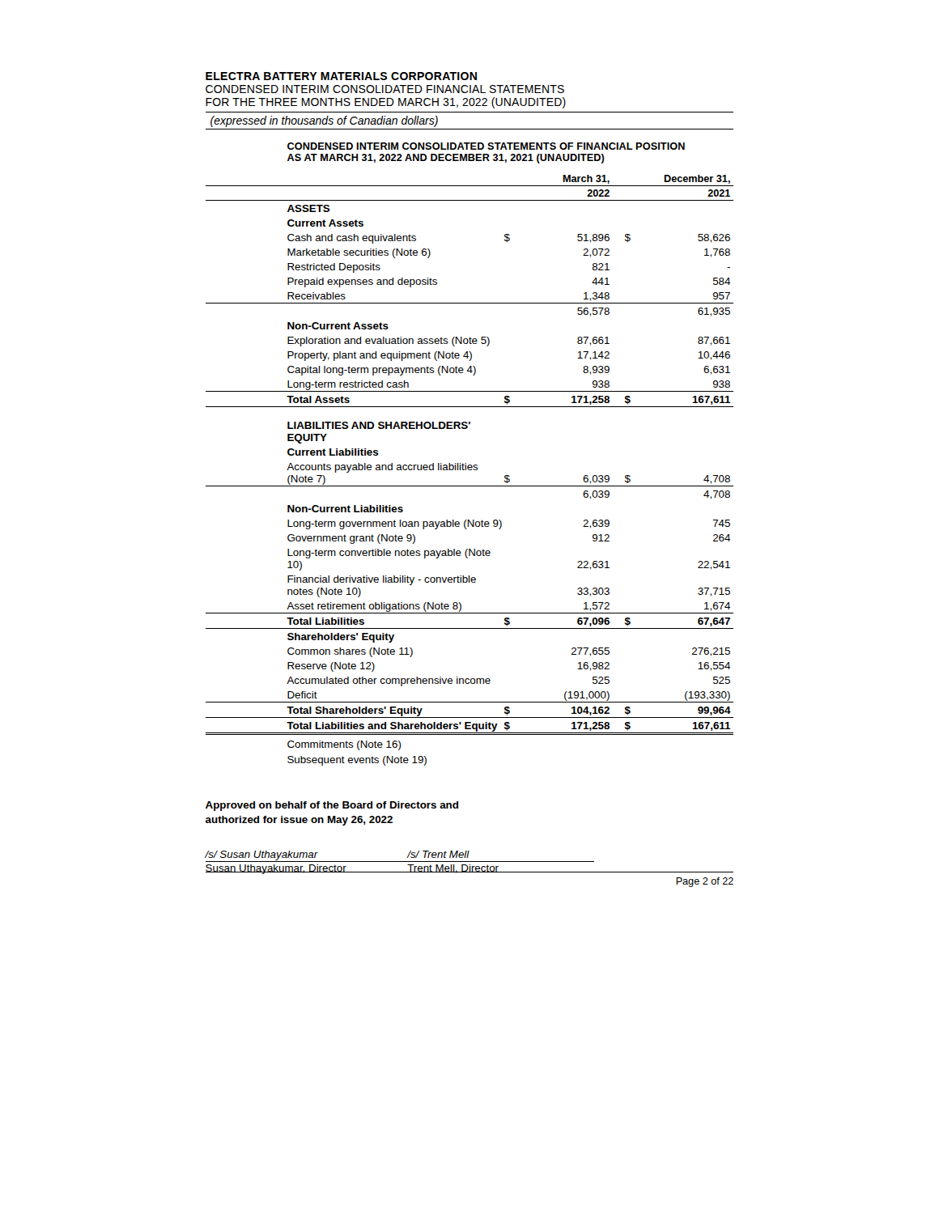ELECTRA BATTERY MATERIALS CORPORATION
CONDENSED INTERIM CONSOLIDATED FINANCIAL STATEMENTS
FOR THE THREE MONTHS ENDED MARCH 31, 2022 (UNAUDITED)
(expressed in thousands of Canadian dollars)
CONDENSED INTERIM CONSOLIDATED STATEMENTS OF FINANCIAL POSITION
AS AT MARCH 31, 2022 AND DECEMBER 31, 2021 (UNAUDITED)
| | March 31, | | December 31, |
| | 2022 | | 2021 |
| ASSETS | | | | | |
| Current Assets | | | | | |
| Cash and cash equivalents | $ | 51,896 | | $ | 58,626 |
| Marketable securities (Note 6) | | 2,072 | | | 1,768 |
| Restricted Deposits | | 821 | | | - |
| Prepaid expenses and deposits | | 441 | | | 584 |
| Receivables | | 1,348 | | | 957 |
| | | 56,578 | | | 61,935 |
| Non-Current Assets | | | | | |
| Exploration and evaluation assets (Note 5) | | 87,661 | | | 87,661 |
| Property, plant and equipment (Note 4) | | 17,142 | | | 10,446 |
| Capital long-term prepayments (Note 4) | | 8,939 | | | 6,631 |
| Long-term restricted cash | | 938 | | | 938 |
| Total Assets | $ | 171,258 | | $ | 167,611 |
| LIABILITIES AND SHAREHOLDERS' EQUITY | | | | | |
| Current Liabilities | | | | | |
| Accounts payable and accrued liabilities (Note 7) | $ | 6,039 | | $ | 4,708 |
| | | 6,039 | | | 4,708 |
| Non-Current Liabilities | | | | | |
| Long-term government loan payable (Note 9) | | 2,639 | | | 745 |
| Government grant (Note 9) | | 912 | | | 264 |
| Long-term convertible notes payable (Note 10) | | 22,631 | | | 22,541 |
| Financial derivative liability - convertible notes (Note 10) | | 33,303 | | | 37,715 |
| Asset retirement obligations (Note 8) | | 1,572 | | | 1,674 |
| Total Liabilities | $ | 67,096 | | $ | 67,647 |
| Shareholders' Equity | | | | | |
| Common shares (Note 11) | | 277,655 | | | 276,215 |
| Reserve (Note 12) | | 16,982 | | | 16,554 |
| Accumulated other comprehensive income | | 525 | | | 525 |
| Deficit | | (191,000) | | | (193,330) |
| Total Shareholders' Equity | $ | 104,162 | | $ | 99,964 |
| Total Liabilities and Shareholders' Equity | $ | 171,258 | | $ | 167,611 |
Commitments (Note 16)
Subsequent events (Note 19)
Approved on behalf of the Board of Directors and
authorized for issue on May 26, 2022
| /s/ Susan Uthayakumar | /s/ Trent Mell |
| Susan Uthayakumar, Director | Trent Mell, Director |
Page 2 of 22